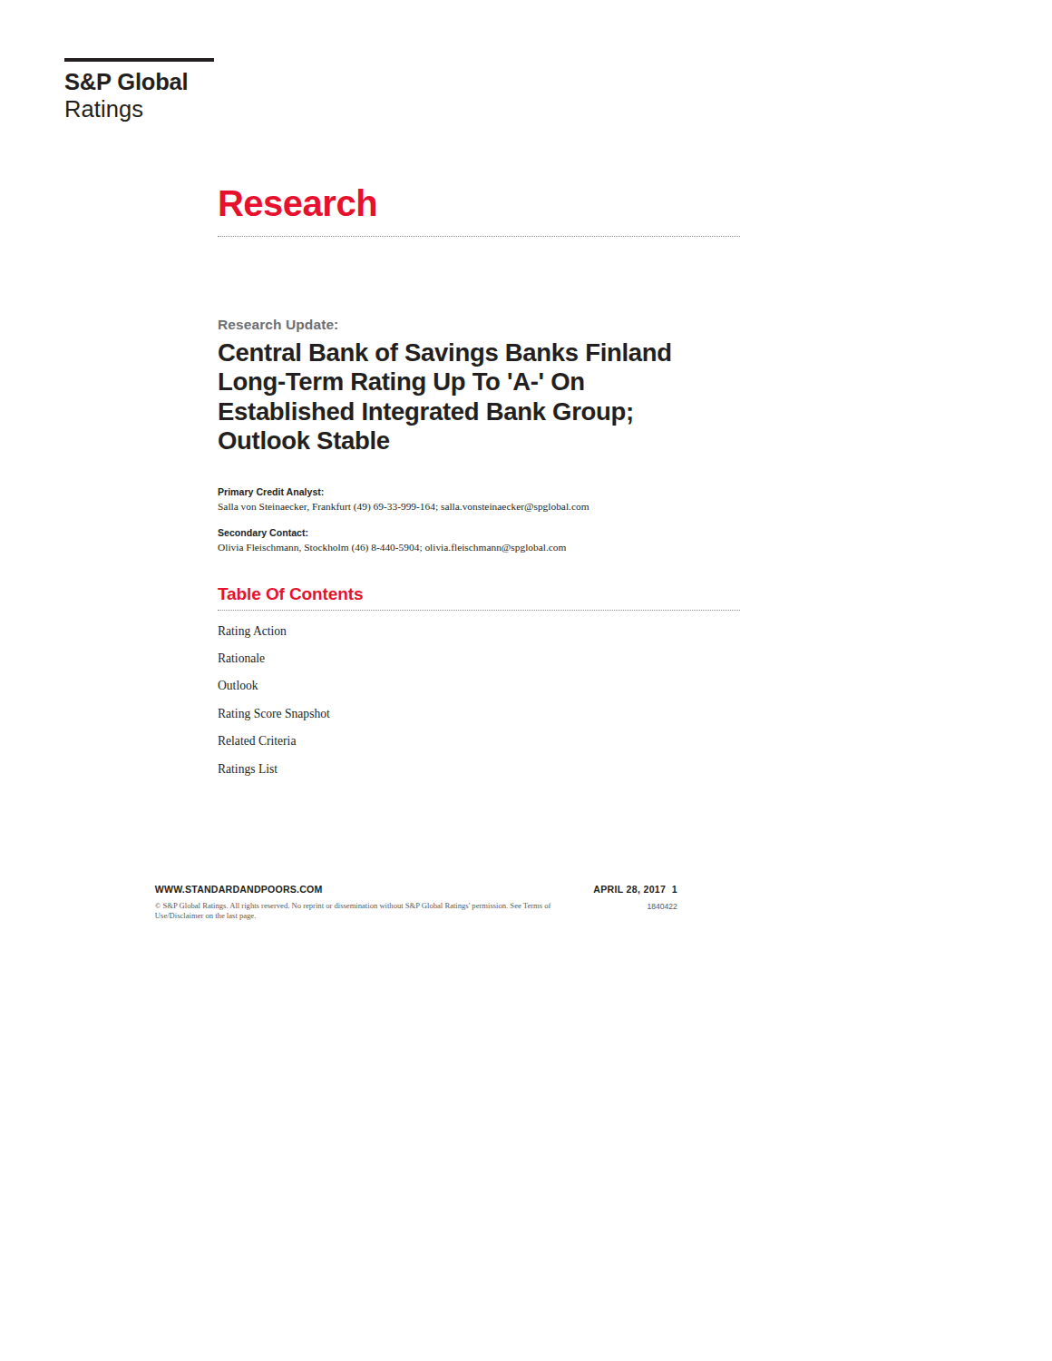S&P Global
Ratings
Research
Research Update:
Central Bank of Savings Banks Finland Long-Term Rating Up To 'A-' On Established Integrated Bank Group; Outlook Stable
Primary Credit Analyst:
Salla von Steinaecker, Frankfurt (49) 69-33-999-164; salla.vonsteinaecker@spglobal.com
Secondary Contact:
Olivia Fleischmann, Stockholm (46) 8-440-5904; olivia.fleischmann@spglobal.com
Table Of Contents
Rating Action
Rationale
Outlook
Rating Score Snapshot
Related Criteria
Ratings List
WWW.STANDARDANDPOORS.COM APRIL 28, 2017 1
© S&P Global Ratings. All rights reserved. No reprint or dissemination without S&P Global Ratings' permission. See Terms of Use/Disclaimer on the last page.
1840422